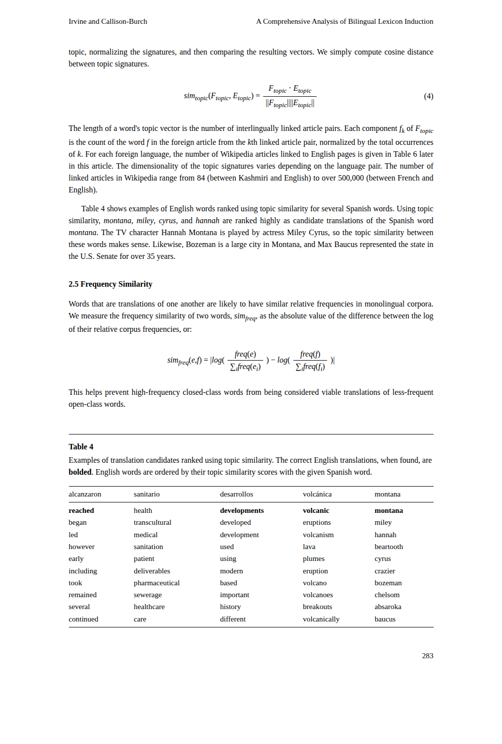Irvine and Callison-Burch A Comprehensive Analysis of Bilingual Lexicon Induction
topic, normalizing the signatures, and then comparing the resulting vectors. We simply compute cosine distance between topic signatures.
simtopic(Ftopic, Etopic) = Ftopic · Etopic ||Ftopic||||Etopic|| (4)
The length of a word's topic vector is the number of interlingually linked article pairs. Each component fk of Ftopic is the count of the word f in the foreign article from the kth linked article pair, normalized by the total occurrences of k. For each foreign language, the number of Wikipedia articles linked to English pages is given in Table 6 later in this article. The dimensionality of the topic signatures varies depending on the language pair. The number of linked articles in Wikipedia range from 84 (between Kashmiri and English) to over 500,000 (between French and English).
Table 4 shows examples of English words ranked using topic similarity for several Spanish words. Using topic similarity, montana, miley, cyrus, and hannah are ranked highly as candidate translations of the Spanish word montana. The TV character Hannah Montana is played by actress Miley Cyrus, so the topic similarity between these words makes sense. Likewise, Bozeman is a large city in Montana, and Max Baucus represented the state in the U.S. Senate for over 35 years.
2.5 Frequency Similarity
Words that are translations of one another are likely to have similar relative frequencies in monolingual corpora. We measure the frequency similarity of two words, simfreq, as the absolute value of the difference between the log of their relative corpus frequencies, or:
simfreq(e,f) = |log( freq(e) ∑ifreq(ei) ) − log( freq(f) ∑ifreq(fi) )|
This helps prevent high-frequency closed-class words from being considered viable translations of less-frequent open-class words.
Table 4
Examples of translation candidates ranked using topic similarity. The correct English translations, when found, are bolded. English words are ordered by their topic similarity scores with the given Spanish word.
| alcanzaron | sanitario | desarrollos | volcánica | montana |
| --- | --- | --- | --- | --- |
| reached | health | developments | volcanic | montana |
| began | transcultural | developed | eruptions | miley |
| led | medical | development | volcanism | hannah |
| however | sanitation | used | lava | beartooth |
| early | patient | using | plumes | cyrus |
| including | deliverables | modern | eruption | crazier |
| took | pharmaceutical | based | volcano | bozeman |
| remained | sewerage | important | volcanoes | chelsom |
| several | healthcare | history | breakouts | absaroka |
| continued | care | different | volcanically | baucus |
283